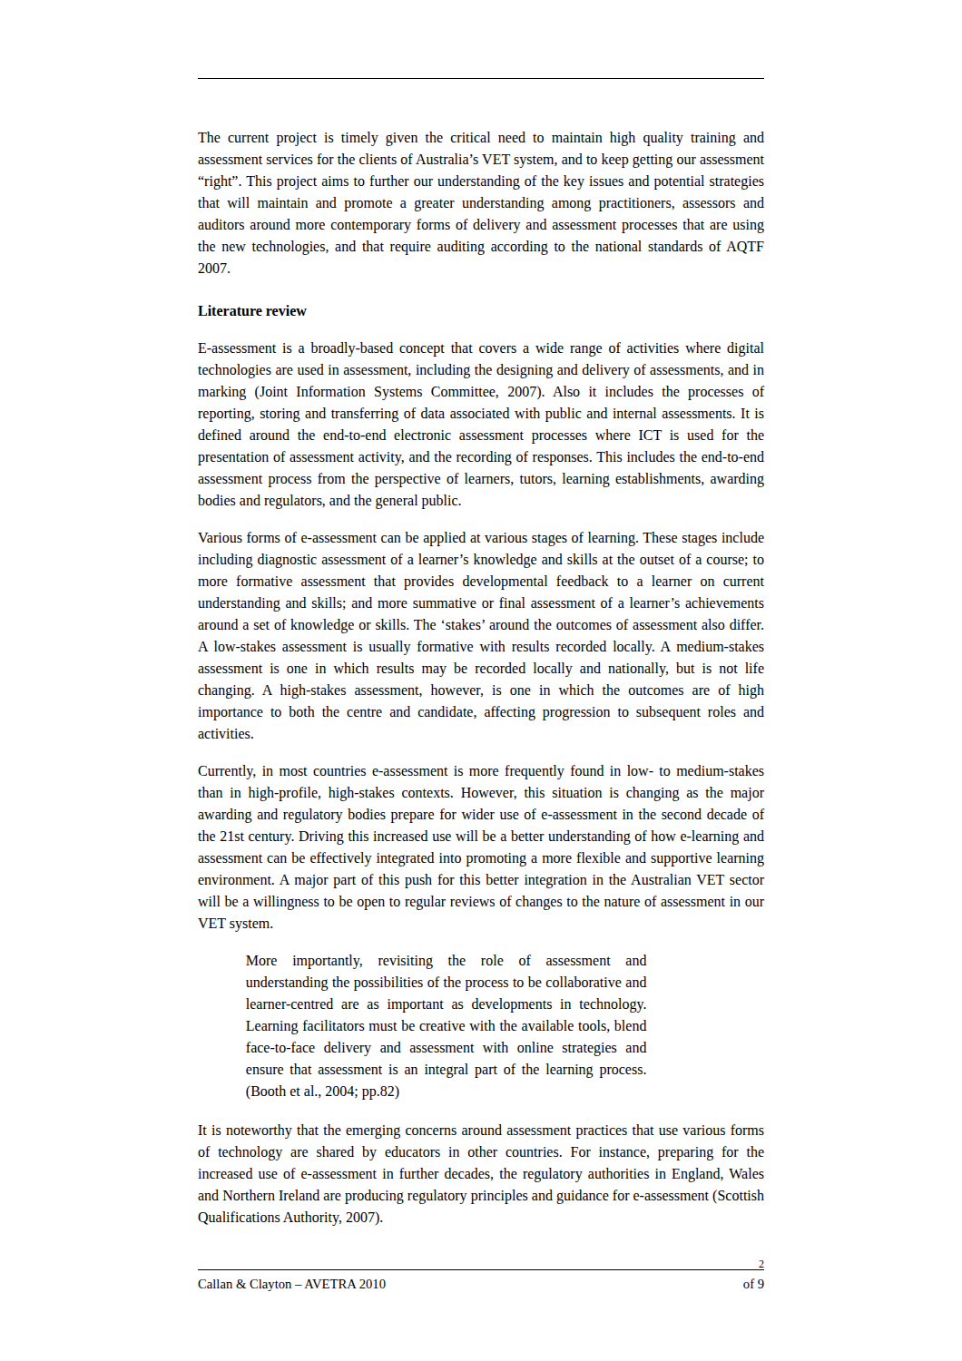The current project is timely given the critical need to maintain high quality training and assessment services for the clients of Australia’s VET system, and to keep getting our assessment “right”. This project aims to further our understanding of the key issues and potential strategies that will maintain and promote a greater understanding among practitioners, assessors and auditors around more contemporary forms of delivery and assessment processes that are using the new technologies, and that require auditing according to the national standards of AQTF 2007.
Literature review
E-assessment is a broadly-based concept that covers a wide range of activities where digital technologies are used in assessment, including the designing and delivery of assessments, and in marking (Joint Information Systems Committee, 2007). Also it includes the processes of reporting, storing and transferring of data associated with public and internal assessments. It is defined around the end-to-end electronic assessment processes where ICT is used for the presentation of assessment activity, and the recording of responses. This includes the end-to-end assessment process from the perspective of learners, tutors, learning establishments, awarding bodies and regulators, and the general public.
Various forms of e-assessment can be applied at various stages of learning. These stages include including diagnostic assessment of a learner’s knowledge and skills at the outset of a course; to more formative assessment that provides developmental feedback to a learner on current understanding and skills; and more summative or final assessment of a learner’s achievements around a set of knowledge or skills. The ‘stakes’ around the outcomes of assessment also differ. A low-stakes assessment is usually formative with results recorded locally. A medium-stakes assessment is one in which results may be recorded locally and nationally, but is not life changing. A high-stakes assessment, however, is one in which the outcomes are of high importance to both the centre and candidate, affecting progression to subsequent roles and activities.
Currently, in most countries e-assessment is more frequently found in low- to medium-stakes than in high-profile, high-stakes contexts. However, this situation is changing as the major awarding and regulatory bodies prepare for wider use of e-assessment in the second decade of the 21st century. Driving this increased use will be a better understanding of how e-learning and assessment can be effectively integrated into promoting a more flexible and supportive learning environment. A major part of this push for this better integration in the Australian VET sector will be a willingness to be open to regular reviews of changes to the nature of assessment in our VET system.
More importantly, revisiting the role of assessment and understanding the possibilities of the process to be collaborative and learner-centred are as important as developments in technology. Learning facilitators must be creative with the available tools, blend face-to-face delivery and assessment with online strategies and ensure that assessment is an integral part of the learning process. (Booth et al., 2004; pp.82)
It is noteworthy that the emerging concerns around assessment practices that use various forms of technology are shared by educators in other countries. For instance, preparing for the increased use of e-assessment in further decades, the regulatory authorities in England, Wales and Northern Ireland are producing regulatory principles and guidance for e-assessment (Scottish Qualifications Authority, 2007).
2
Callan & Clayton – AVETRA 2010
of 9